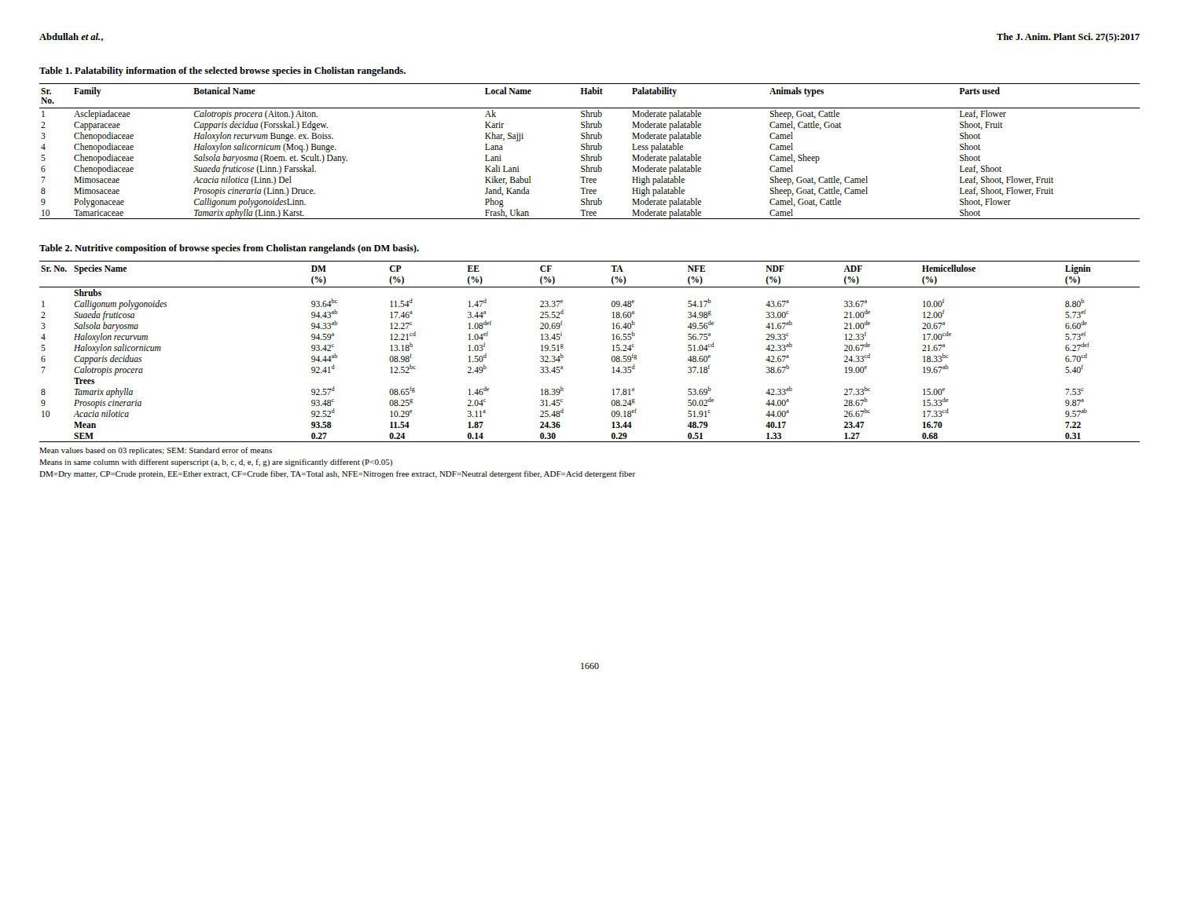Abdullah et al.,
The J. Anim. Plant Sci. 27(5):2017
Table 1. Palatability information of the selected browse species in Cholistan rangelands.
| Sr. No. | Family | Botanical Name | Local Name | Habit | Palatability | Animals types | Parts used |
| --- | --- | --- | --- | --- | --- | --- | --- |
| 1 | Asclepiadaceae | Calotropis procera (Aiton.) Aiton. | Ak | Shrub | Moderate palatable | Sheep, Goat, Cattle | Leaf, Flower |
| 2 | Capparaceae | Capparis decidua (Forsskal.) Edgew. | Karir | Shrub | Moderate palatable | Camel, Cattle, Goat | Shoot, Fruit |
| 3 | Chenopodiaceae | Haloxylon recurvum Bunge. ex. Boiss. | Khar, Sajji | Shrub | Moderate palatable | Camel | Shoot |
| 4 | Chenopodiaceae | Haloxylon salicornicum (Moq.) Bunge. | Lana | Shrub | Less palatable | Camel | Shoot |
| 5 | Chenopodiaceae | Salsola baryosma (Roem. et. Scult.) Dany. | Lani | Shrub | Moderate palatable | Camel, Sheep | Shoot |
| 6 | Chenopodiaceae | Suaeda fruticose (Linn.) Farsskal. | Kali Lani | Shrub | Moderate palatable | Camel | Leaf, Shoot |
| 7 | Mimosaceae | Acacia nilotica (Linn.) Del | Kiker, Babul | Tree | High palatable | Sheep, Goat, Cattle, Camel | Leaf, Shoot, Flower, Fruit |
| 8 | Mimosaceae | Prosopis cineraria (Linn.) Druce. | Jand, Kanda | Tree | High palatable | Sheep, Goat, Cattle, Camel | Leaf, Shoot, Flower, Fruit |
| 9 | Polygonaceae | Calligonum polygonoides Linn. | Phog | Shrub | Moderate palatable | Camel, Goat, Cattle | Shoot, Flower |
| 10 | Tamaricaceae | Tamarix aphylla (Linn.) Karst. | Frash, Ukan | Tree | Moderate palatable | Camel | Shoot |
Table 2. Nutritive composition of browse species from Cholistan rangelands (on DM basis).
| Sr. No. | Species Name | DM | CP | EE | CF | TA | NFE | NDF | ADF | Hemicellulose | Lignin |
| --- | --- | --- | --- | --- | --- | --- | --- | --- | --- | --- | --- |
| | | (%) | (%) | (%) | (%) | (%) | (%) | (%) | (%) | (%) | (%) |
| | Shrubs | | | | | | | | | | |
| 1 | Calligonum polygonoides | 93.64 bc | 11.54 d | 1.47 d | 23.37 e | 09.48 e | 54.17 b | 43.67 a | 33.67 a | 10.00 f | 8.80 b |
| 2 | Suaeda fruticosa | 94.43 ab | 17.46 a | 3.44 a | 25.52 d | 18.60 a | 34.98 g | 33.00 c | 21.00 de | 12.00 f | 5.73 ef |
| 3 | Salsola baryosma | 94.33 ab | 12.27 c | 1.08 def | 20.69 f | 16.40 b | 49.56 de | 41.67 ab | 21.00 de | 20.67 a | 6.60 de |
| 4 | Haloxylon recurvum | 94.59 a | 12.21 cd | 1.04 ef | 13.45 i | 16.55 b | 56.75 a | 29.33 c | 12.33 f | 17.00 cde | 5.73 ef |
| 5 | Haloxylon salicornicum | 93.42 c | 13.18 b | 1.03 f | 19.51 g | 15.24 c | 51.04 cd | 42.33 ab | 20.67 de | 21.67 a | 6.27 def |
| 6 | Capparis deciduas | 94.44 ab | 08.98 f | 1.50 d | 32.34 b | 08.59 fg | 48.60 e | 42.67 a | 24.33 cd | 18.33 bc | 6.70 cd |
| 7 | Calotropis procera | 92.41 d | 12.52 bc | 2.49 b | 33.45 a | 14.35 d | 37.18 f | 38.67 b | 19.00 e | 19.67 ab | 5.40 f |
| | Trees | | | | | | | | | | |
| 8 | Tamarix aphylla | 92.57 d | 08.65 fg | 1.46 de | 18.39 h | 17.81 a | 53.69 b | 42.33 ab | 27.33 bc | 15.00 e | 7.53 c |
| 9 | Prosopis cineraria | 93.48 c | 08.25 g | 2.04 c | 31.45 c | 08.24 g | 50.02 de | 44.00 a | 28.67 b | 15.33 de | 9.87 a |
| 10 | Acacia nilotica | 92.52 d | 10.29 e | 3.11 a | 25.48 d | 09.18 ef | 51.91 c | 44.00 a | 26.67 bc | 17.33 cd | 9.57 ab |
| | Mean | 93.58 | 11.54 | 1.87 | 24.36 | 13.44 | 48.79 | 40.17 | 23.47 | 16.70 | 7.22 |
| | SEM | 0.27 | 0.24 | 0.14 | 0.30 | 0.29 | 0.51 | 1.33 | 1.27 | 0.68 | 0.31 |
Mean values based on 03 replicates; SEM: Standard error of means
Means in same column with different superscript (a, b, c, d, e, f, g) are significantly different (P<0.05)
DM=Dry matter, CP=Crude protein, EE=Ether extract, CF=Crude fiber, TA=Total ash, NFE=Nitrogen free extract, NDF=Neutral detergent fiber, ADF=Acid detergent fiber
1660